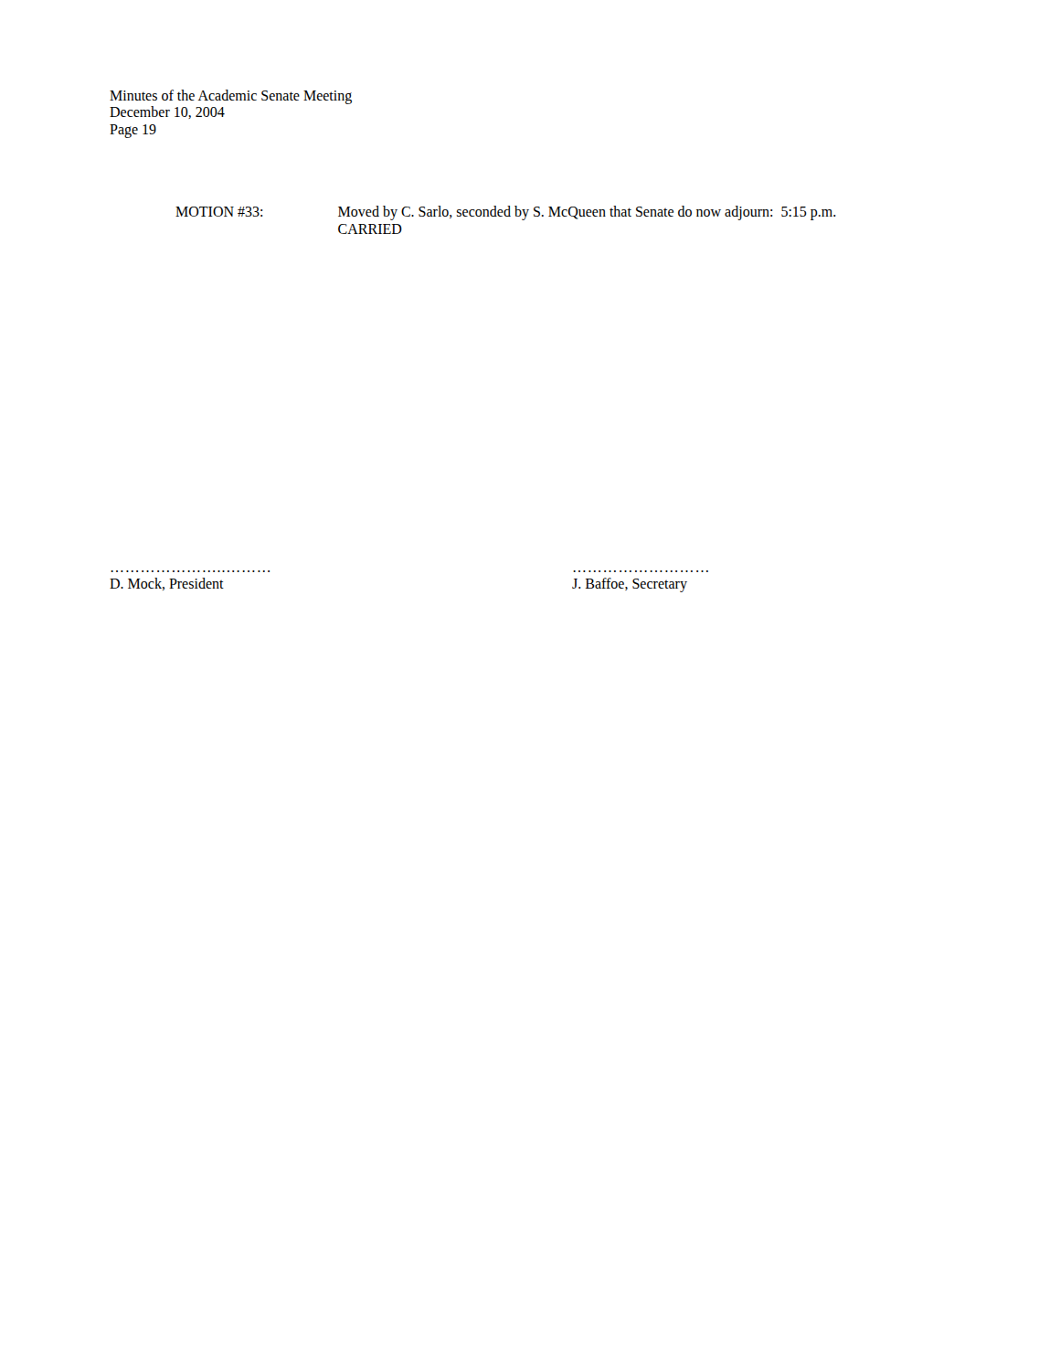Minutes of the Academic Senate Meeting
December 10, 2004
Page 19
MOTION #33:
Moved by C. Sarlo, seconded by S. McQueen that Senate do now adjourn: 5:15 p.m.
CARRIED
…………………..………
D. Mock, President
………………………
J. Baffoe, Secretary